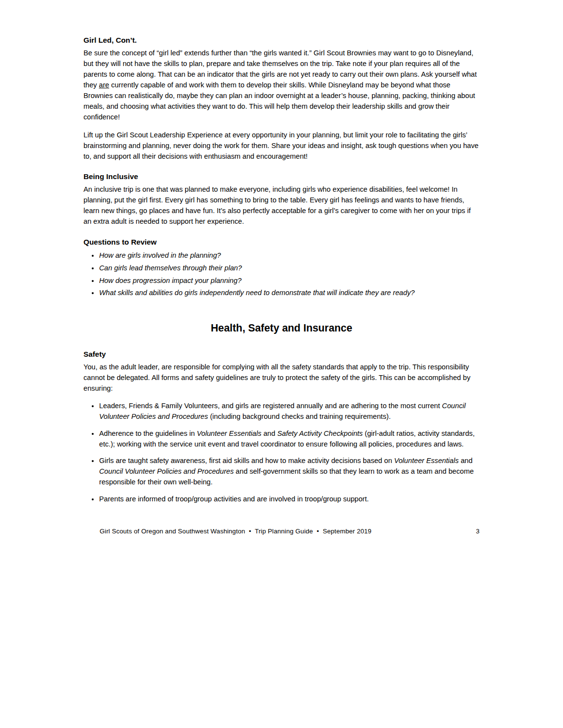Girl Led, Con’t.
Be sure the concept of “girl led” extends further than “the girls wanted it.” Girl Scout Brownies may want to go to Disneyland, but they will not have the skills to plan, prepare and take themselves on the trip. Take note if your plan requires all of the parents to come along. That can be an indicator that the girls are not yet ready to carry out their own plans. Ask yourself what they are currently capable of and work with them to develop their skills. While Disneyland may be beyond what those Brownies can realistically do, maybe they can plan an indoor overnight at a leader’s house, planning, packing, thinking about meals, and choosing what activities they want to do. This will help them develop their leadership skills and grow their confidence!
Lift up the Girl Scout Leadership Experience at every opportunity in your planning, but limit your role to facilitating the girls’ brainstorming and planning, never doing the work for them. Share your ideas and insight, ask tough questions when you have to, and support all their decisions with enthusiasm and encouragement!
Being Inclusive
An inclusive trip is one that was planned to make everyone, including girls who experience disabilities, feel welcome! In planning, put the girl first. Every girl has something to bring to the table. Every girl has feelings and wants to have friends, learn new things, go places and have fun. It’s also perfectly acceptable for a girl’s caregiver to come with her on your trips if an extra adult is needed to support her experience.
Questions to Review
How are girls involved in the planning?
Can girls lead themselves through their plan?
How does progression impact your planning?
What skills and abilities do girls independently need to demonstrate that will indicate they are ready?
Health, Safety and Insurance
Safety
You, as the adult leader, are responsible for complying with all the safety standards that apply to the trip. This responsibility cannot be delegated. All forms and safety guidelines are truly to protect the safety of the girls. This can be accomplished by ensuring:
Leaders, Friends & Family Volunteers, and girls are registered annually and are adhering to the most current Council Volunteer Policies and Procedures (including background checks and training requirements).
Adherence to the guidelines in Volunteer Essentials and Safety Activity Checkpoints (girl-adult ratios, activity standards, etc.); working with the service unit event and travel coordinator to ensure following all policies, procedures and laws.
Girls are taught safety awareness, first aid skills and how to make activity decisions based on Volunteer Essentials and Council Volunteer Policies and Procedures and self-government skills so that they learn to work as a team and become responsible for their own well-being.
Parents are informed of troop/group activities and are involved in troop/group support.
Girl Scouts of Oregon and Southwest Washington • Trip Planning Guide • September 2019 3